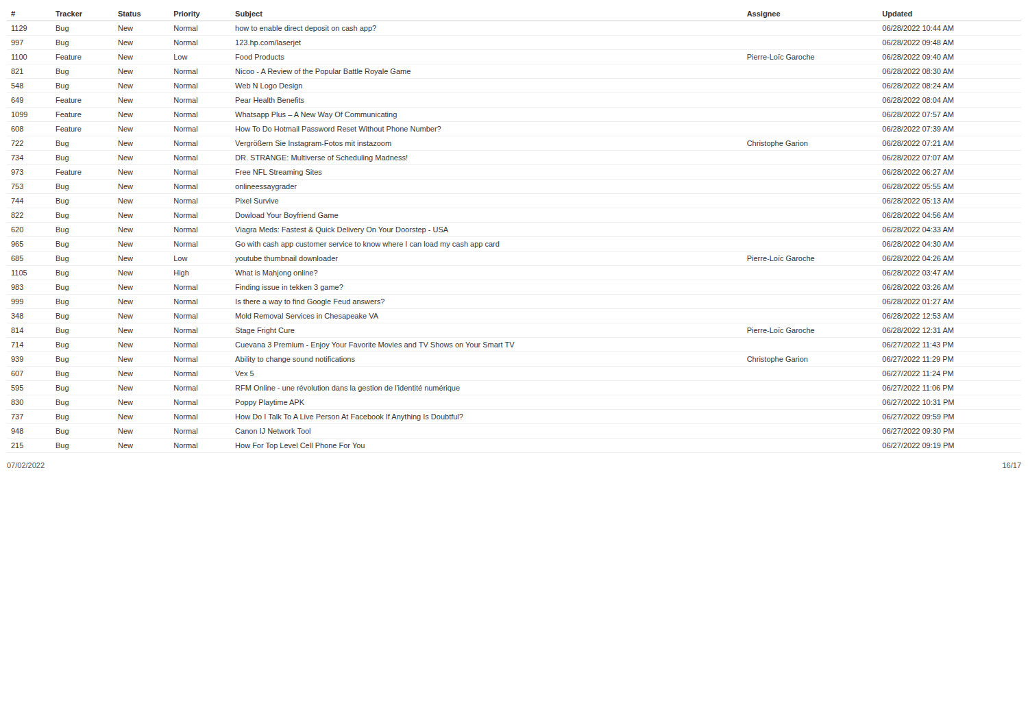| # | Tracker | Status | Priority | Subject | Assignee | Updated |
| --- | --- | --- | --- | --- | --- | --- |
| 1129 | Bug | New | Normal | how to enable direct deposit on cash app? | | 06/28/2022 10:44 AM |
| 997 | Bug | New | Normal | 123.hp.com/laserjet | | 06/28/2022 09:48 AM |
| 1100 | Feature | New | Low | Food Products | Pierre-Loïc Garoche | 06/28/2022 09:40 AM |
| 821 | Bug | New | Normal | Nicoo - A Review of the Popular Battle Royale Game | | 06/28/2022 08:30 AM |
| 548 | Bug | New | Normal | Web N Logo Design | | 06/28/2022 08:24 AM |
| 649 | Feature | New | Normal | Pear Health Benefits | | 06/28/2022 08:04 AM |
| 1099 | Feature | New | Normal | Whatsapp Plus – A New Way Of Communicating | | 06/28/2022 07:57 AM |
| 608 | Feature | New | Normal | How To Do Hotmail Password Reset Without Phone Number? | | 06/28/2022 07:39 AM |
| 722 | Bug | New | Normal | Vergrößern Sie Instagram-Fotos mit instazoom | Christophe Garion | 06/28/2022 07:21 AM |
| 734 | Bug | New | Normal | DR. STRANGE: Multiverse of Scheduling Madness! | | 06/28/2022 07:07 AM |
| 973 | Feature | New | Normal | Free NFL Streaming Sites | | 06/28/2022 06:27 AM |
| 753 | Bug | New | Normal | onlineessaygrader | | 06/28/2022 05:55 AM |
| 744 | Bug | New | Normal | Pixel Survive | | 06/28/2022 05:13 AM |
| 822 | Bug | New | Normal | Dowload Your Boyfriend Game | | 06/28/2022 04:56 AM |
| 620 | Bug | New | Normal | Viagra Meds: Fastest & Quick Delivery On Your Doorstep - USA | | 06/28/2022 04:33 AM |
| 965 | Bug | New | Normal | Go with cash app customer service to know where I can load my cash app card | | 06/28/2022 04:30 AM |
| 685 | Bug | New | Low | youtube thumbnail downloader | Pierre-Loïc Garoche | 06/28/2022 04:26 AM |
| 1105 | Bug | New | High | What is Mahjong online? | | 06/28/2022 03:47 AM |
| 983 | Bug | New | Normal | Finding issue in tekken 3 game? | | 06/28/2022 03:26 AM |
| 999 | Bug | New | Normal | Is there a way to find Google Feud answers? | | 06/28/2022 01:27 AM |
| 348 | Bug | New | Normal | Mold Removal Services in Chesapeake VA | | 06/28/2022 12:53 AM |
| 814 | Bug | New | Normal | Stage Fright Cure | Pierre-Loïc Garoche | 06/28/2022 12:31 AM |
| 714 | Bug | New | Normal | Cuevana 3 Premium - Enjoy Your Favorite Movies and TV Shows on Your Smart TV | | 06/27/2022 11:43 PM |
| 939 | Bug | New | Normal | Ability to change sound notifications | Christophe Garion | 06/27/2022 11:29 PM |
| 607 | Bug | New | Normal | Vex 5 | | 06/27/2022 11:24 PM |
| 595 | Bug | New | Normal | RFM Online - une révolution dans la gestion de l'identité numérique | | 06/27/2022 11:06 PM |
| 830 | Bug | New | Normal | Poppy Playtime APK | | 06/27/2022 10:31 PM |
| 737 | Bug | New | Normal | How Do I Talk To A Live Person At Facebook If Anything Is Doubtful? | | 06/27/2022 09:59 PM |
| 948 | Bug | New | Normal | Canon IJ Network Tool | | 06/27/2022 09:30 PM |
| 215 | Bug | New | Normal | How For Top Level Cell Phone For You | | 06/27/2022 09:19 PM |
07/02/2022 16/17